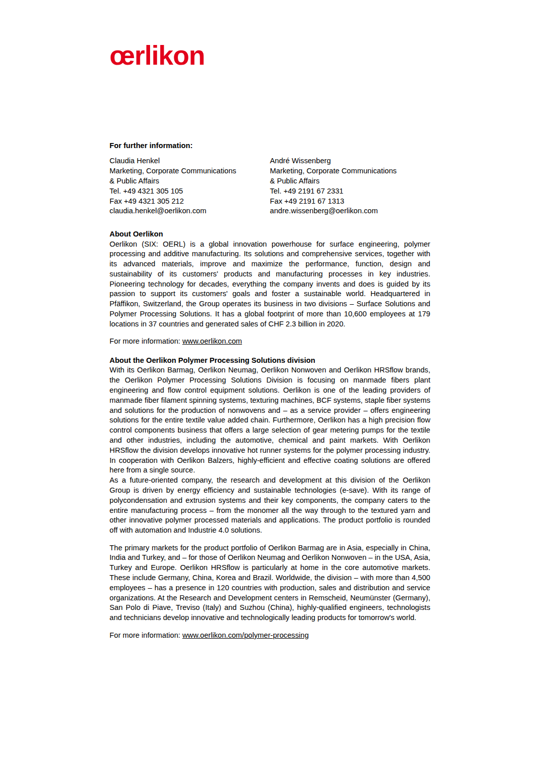œrlikon
For further information:
| Claudia Henkel Marketing, Corporate Communications & Public Affairs Tel. +49 4321 305 105 Fax +49 4321 305 212 claudia.henkel@oerlikon.com | André Wissenberg Marketing, Corporate Communications & Public Affairs Tel. +49 2191 67 2331 Fax +49 2191 67 1313 andre.wissenberg@oerlikon.com |
About Oerlikon
Oerlikon (SIX: OERL) is a global innovation powerhouse for surface engineering, polymer processing and additive manufacturing. Its solutions and comprehensive services, together with its advanced materials, improve and maximize the performance, function, design and sustainability of its customers' products and manufacturing processes in key industries. Pioneering technology for decades, everything the company invents and does is guided by its passion to support its customers' goals and foster a sustainable world. Headquartered in Pfäffikon, Switzerland, the Group operates its business in two divisions – Surface Solutions and Polymer Processing Solutions. It has a global footprint of more than 10,600 employees at 179 locations in 37 countries and generated sales of CHF 2.3 billion in 2020.
For more information: www.oerlikon.com
About the Oerlikon Polymer Processing Solutions division
With its Oerlikon Barmag, Oerlikon Neumag, Oerlikon Nonwoven and Oerlikon HRSflow brands, the Oerlikon Polymer Processing Solutions Division is focusing on manmade fibers plant engineering and flow control equipment solutions. Oerlikon is one of the leading providers of manmade fiber filament spinning systems, texturing machines, BCF systems, staple fiber systems and solutions for the production of nonwovens and – as a service provider – offers engineering solutions for the entire textile value added chain. Furthermore, Oerlikon has a high precision flow control components business that offers a large selection of gear metering pumps for the textile and other industries, including the automotive, chemical and paint markets. With Oerlikon HRSflow the division develops innovative hot runner systems for the polymer processing industry. In cooperation with Oerlikon Balzers, highly-efficient and effective coating solutions are offered here from a single source.
As a future-oriented company, the research and development at this division of the Oerlikon Group is driven by energy efficiency and sustainable technologies (e-save). With its range of polycondensation and extrusion systems and their key components, the company caters to the entire manufacturing process – from the monomer all the way through to the textured yarn and other innovative polymer processed materials and applications. The product portfolio is rounded off with automation and Industrie 4.0 solutions.
The primary markets for the product portfolio of Oerlikon Barmag are in Asia, especially in China, India and Turkey, and – for those of Oerlikon Neumag and Oerlikon Nonwoven – in the USA, Asia, Turkey and Europe. Oerlikon HRSflow is particularly at home in the core automotive markets. These include Germany, China, Korea and Brazil. Worldwide, the division – with more than 4,500 employees – has a presence in 120 countries with production, sales and distribution and service organizations. At the Research and Development centers in Remscheid, Neumünster (Germany), San Polo di Piave, Treviso (Italy) and Suzhou (China), highly-qualified engineers, technologists and technicians develop innovative and technologically leading products for tomorrow's world.
For more information: www.oerlikon.com/polymer-processing